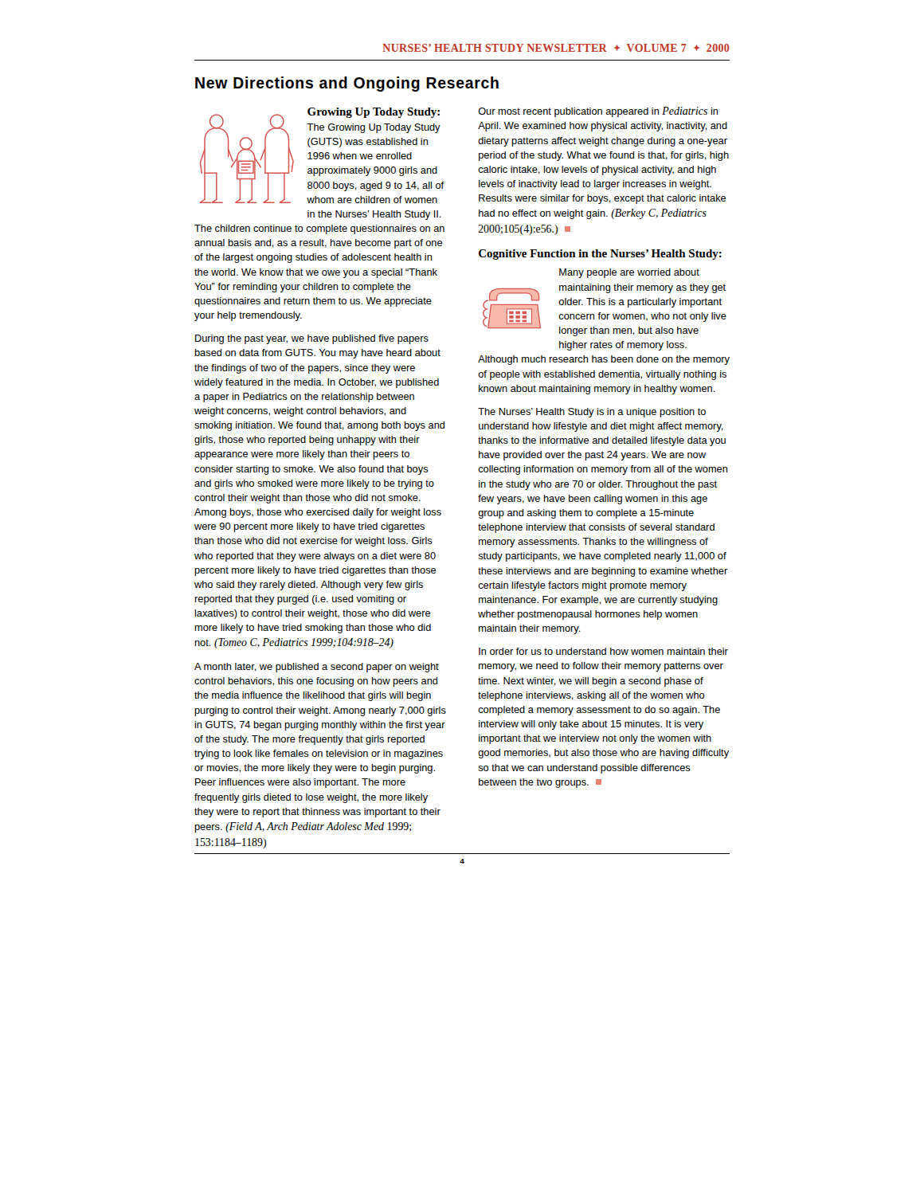NURSES’ HEALTH STUDY NEWSLETTER ✦ VOLUME 7 ✦ 2000
New Directions and Ongoing Research
Growing Up Today Study: The Growing Up Today Study (GUTS) was established in 1996 when we enrolled approximately 9000 girls and 8000 boys, aged 9 to 14, all of whom are children of women in the Nurses’ Health Study II. The children continue to complete questionnaires on an annual basis and, as a result, have become part of one of the largest ongoing studies of adolescent health in the world. We know that we owe you a special “Thank You” for reminding your children to complete the questionnaires and return them to us. We appreciate your help tremendously.
During the past year, we have published five papers based on data from GUTS. You may have heard about the findings of two of the papers, since they were widely featured in the media. In October, we published a paper in Pediatrics on the relationship between weight concerns, weight control behaviors, and smoking initiation. We found that, among both boys and girls, those who reported being unhappy with their appearance were more likely than their peers to consider starting to smoke. We also found that boys and girls who smoked were more likely to be trying to control their weight than those who did not smoke. Among boys, those who exercised daily for weight loss were 90 percent more likely to have tried cigarettes than those who did not exercise for weight loss. Girls who reported that they were always on a diet were 80 percent more likely to have tried cigarettes than those who said they rarely dieted. Although very few girls reported that they purged (i.e. used vomiting or laxatives) to control their weight, those who did were more likely to have tried smoking than those who did not. (Tomeo C, Pediatrics 1999;104:918–24)
A month later, we published a second paper on weight control behaviors, this one focusing on how peers and the media influence the likelihood that girls will begin purging to control their weight. Among nearly 7,000 girls in GUTS, 74 began purging monthly within the first year of the study. The more frequently that girls reported trying to look like females on television or in magazines or movies, the more likely they were to begin purging. Peer influences were also important. The more frequently girls dieted to lose weight, the more likely they were to report that thinness was important to their peers. (Field A, Arch Pediatr Adolesc Med 1999; 153:1184–1189)
Our most recent publication appeared in Pediatrics in April. We examined how physical activity, inactivity, and dietary patterns affect weight change during a one-year period of the study. What we found is that, for girls, high caloric intake, low levels of physical activity, and high levels of inactivity lead to larger increases in weight. Results were similar for boys, except that caloric intake had no effect on weight gain. (Berkey C, Pediatrics 2000;105(4):e56.)
Cognitive Function in the Nurses’ Health Study:
Many people are worried about maintaining their memory as they get older. This is a particularly important concern for women, who not only live longer than men, but also have higher rates of memory loss. Although much research has been done on the memory of people with established dementia, virtually nothing is known about maintaining memory in healthy women.
The Nurses’ Health Study is in a unique position to understand how lifestyle and diet might affect memory, thanks to the informative and detailed lifestyle data you have provided over the past 24 years. We are now collecting information on memory from all of the women in the study who are 70 or older. Throughout the past few years, we have been calling women in this age group and asking them to complete a 15-minute telephone interview that consists of several standard memory assessments. Thanks to the willingness of study participants, we have completed nearly 11,000 of these interviews and are beginning to examine whether certain lifestyle factors might promote memory maintenance. For example, we are currently studying whether postmenopausal hormones help women maintain their memory.
In order for us to understand how women maintain their memory, we need to follow their memory patterns over time. Next winter, we will begin a second phase of telephone interviews, asking all of the women who completed a memory assessment to do so again. The interview will only take about 15 minutes. It is very important that we interview not only the women with good memories, but also those who are having difficulty so that we can understand possible differences between the two groups.
4